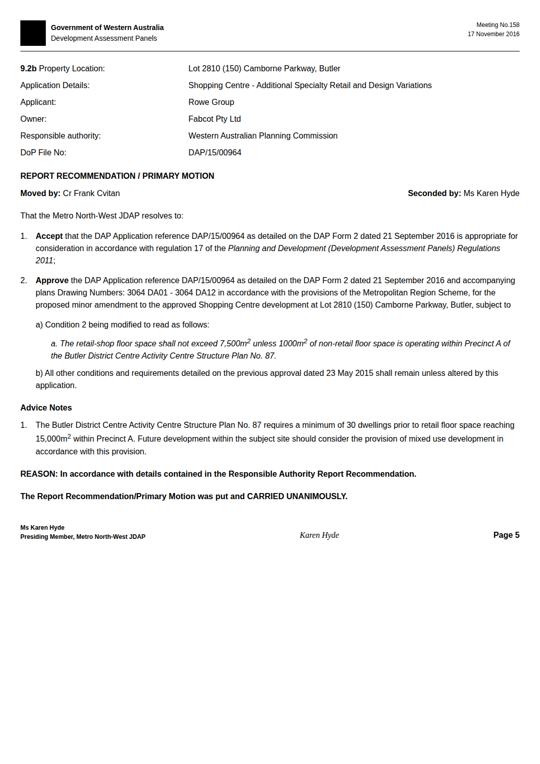Government of Western Australia
Development Assessment Panels
Meeting No.158
17 November 2016
9.2b Property Location:
Lot 2810 (150) Camborne Parkway, Butler
Application Details:
Shopping Centre - Additional Specialty Retail and Design Variations
Applicant:
Rowe Group
Owner:
Fabcot Pty Ltd
Responsible authority:
Western Australian Planning Commission
DoP File No:
DAP/15/00964
REPORT RECOMMENDATION / PRIMARY MOTION
Moved by: Cr Frank Cvitan
Seconded by: Ms Karen Hyde
That the Metro North-West JDAP resolves to:
1.
Accept that the DAP Application reference DAP/15/00964 as detailed on the DAP Form 2 dated 21 September 2016 is appropriate for consideration in accordance with regulation 17 of the Planning and Development (Development Assessment Panels) Regulations 2011;
2.
Approve the DAP Application reference DAP/15/00964 as detailed on the DAP Form 2 dated 21 September 2016 and accompanying plans Drawing Numbers: 3064 DA01 - 3064 DA12 in accordance with the provisions of the Metropolitan Region Scheme, for the proposed minor amendment to the approved Shopping Centre development at Lot 2810 (150) Camborne Parkway, Butler, subject to
a) Condition 2 being modified to read as follows:
a. The retail-shop floor space shall not exceed 7,500m2 unless 1000m2 of non-retail floor space is operating within Precinct A of the Butler District Centre Activity Centre Structure Plan No. 87.
b) All other conditions and requirements detailed on the previous approval dated 23 May 2015 shall remain unless altered by this application.
Advice Notes
1.
The Butler District Centre Activity Centre Structure Plan No. 87 requires a minimum of 30 dwellings prior to retail floor space reaching 15,000m2 within Precinct A. Future development within the subject site should consider the provision of mixed use development in accordance with this provision.
REASON: In accordance with details contained in the Responsible Authority Report Recommendation.
The Report Recommendation/Primary Motion was put and CARRIED UNANIMOUSLY.
Ms Karen Hyde
Presiding Member, Metro North-West JDAP
Karen Hyde
Page 5